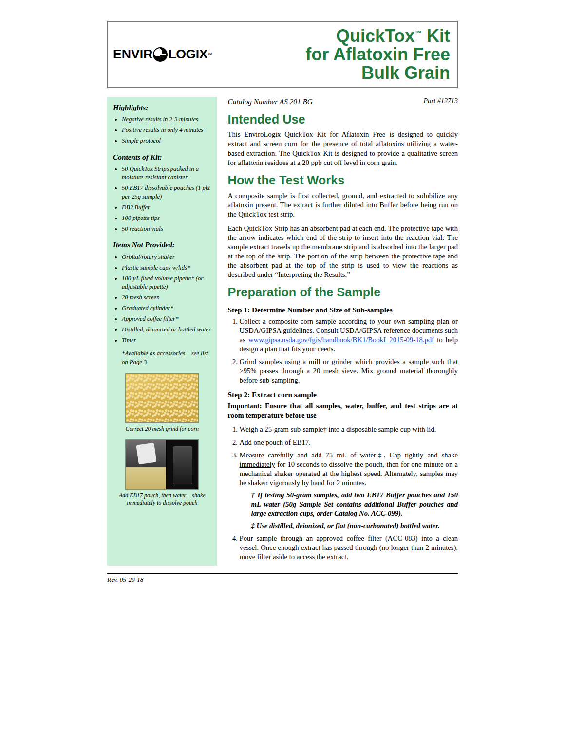ENVIR LOGIX™
QuickTox™ Kit
for Aflatoxin Free
Bulk Grain
Highlights:
Negative results in 2-3 minutes
Positive results in only 4 minutes
Simple protocol
Contents of Kit:
50 QuickTox Strips packed in a moisture-resistant canister
50 EB17 dissolvable pouches (1 pkt per 25g sample)
DB2 Buffer
100 pipette tips
50 reaction vials
Items Not Provided:
Orbital/rotary shaker
Plastic sample cups w/lids*
100 µL fixed-volume pipette* (or adjustable pipette)
20 mesh screen
Graduated cylinder*
Approved coffee filter*
Distilled, deionized or bottled water
Timer
*Available as accessories – see list on Page 3
Correct 20 mesh grind for corn
Add EB17 pouch, then water – shake immediately to dissolve pouch
Catalog Number AS 201 BG Part #12713
Intended Use
This EnviroLogix QuickTox Kit for Aflatoxin Free is designed to quickly extract and screen corn for the presence of total aflatoxins utilizing a water-based extraction. The QuickTox Kit is designed to provide a qualitative screen for aflatoxin residues at a 20 ppb cut off level in corn grain.
How the Test Works
A composite sample is first collected, ground, and extracted to solubilize any aflatoxin present. The extract is further diluted into Buffer before being run on the QuickTox test strip.
Each QuickTox Strip has an absorbent pad at each end. The protective tape with the arrow indicates which end of the strip to insert into the reaction vial. The sample extract travels up the membrane strip and is absorbed into the larger pad at the top of the strip. The portion of the strip between the protective tape and the absorbent pad at the top of the strip is used to view the reactions as described under “Interpreting the Results.”
Preparation of the Sample
Step 1: Determine Number and Size of Sub-samples
Collect a composite corn sample according to your own sampling plan or USDA/GIPSA guidelines. Consult USDA/GIPSA reference documents such as www.gipsa.usda.gov/fgis/handbook/BK1/BookI_2015-09-18.pdf to help design a plan that fits your needs.
Grind samples using a mill or grinder which provides a sample such that ≥95% passes through a 20 mesh sieve. Mix ground material thoroughly before sub-sampling.
Step 2: Extract corn sample
Important: Ensure that all samples, water, buffer, and test strips are at room temperature before use
Weigh a 25-gram sub-sample† into a disposable sample cup with lid.
Add one pouch of EB17.
Measure carefully and add 75 mL of water‡. Cap tightly and shake immediately for 10 seconds to dissolve the pouch, then for one minute on a mechanical shaker operated at the highest speed. Alternately, samples may be shaken vigorously by hand for 2 minutes.
† If testing 50-gram samples, add two EB17 Buffer pouches and 150 mL water (50g Sample Set contains additional Buffer pouches and large extraction cups, order Catalog No. ACC-099).
‡ Use distilled, deionized, or flat (non-carbonated) bottled water.
Pour sample through an approved coffee filter (ACC-083) into a clean vessel. Once enough extract has passed through (no longer than 2 minutes), move filter aside to access the extract.
Rev. 05-29-18